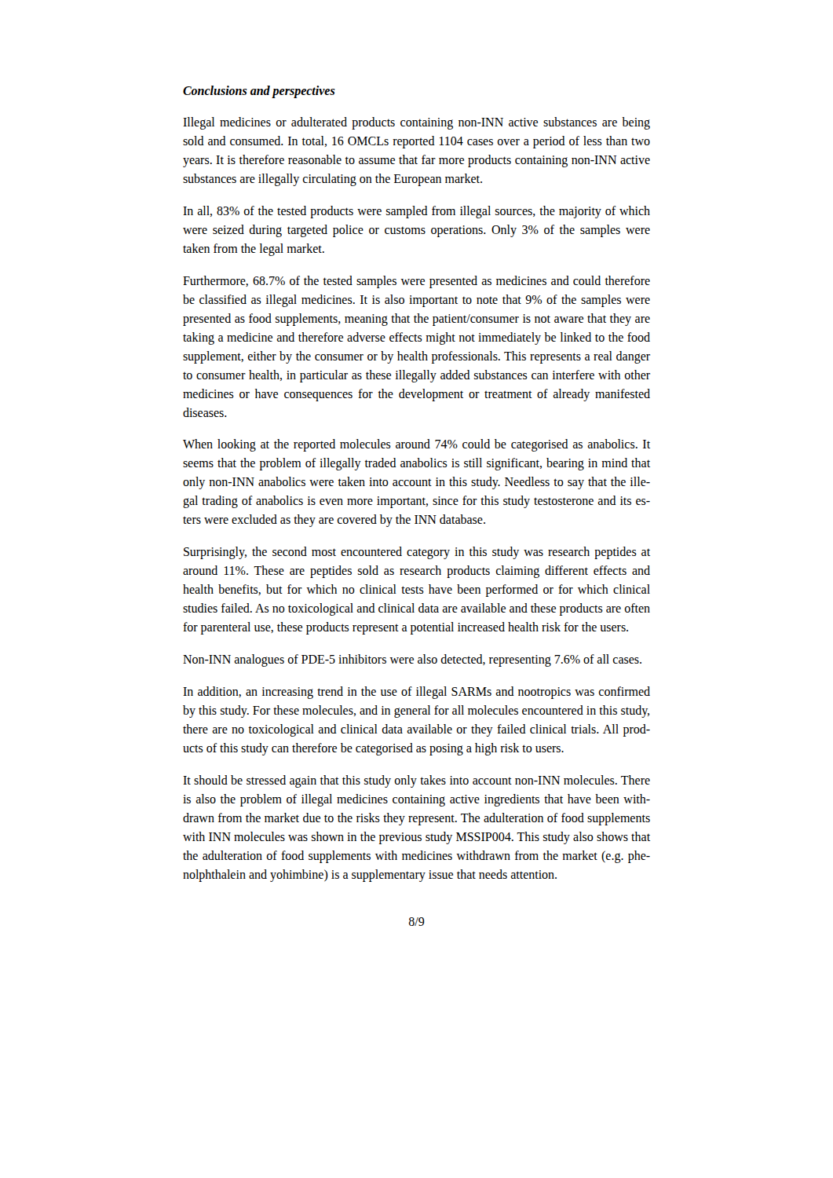Conclusions and perspectives
Illegal medicines or adulterated products containing non-INN active substances are being sold and consumed. In total, 16 OMCLs reported 1104 cases over a period of less than two years. It is therefore reasonable to assume that far more products containing non-INN active substances are illegally circulating on the European market.
In all, 83% of the tested products were sampled from illegal sources, the majority of which were seized during targeted police or customs operations. Only 3% of the samples were taken from the legal market.
Furthermore, 68.7% of the tested samples were presented as medicines and could therefore be classified as illegal medicines. It is also important to note that 9% of the samples were presented as food supplements, meaning that the patient/consumer is not aware that they are taking a medicine and therefore adverse effects might not immediately be linked to the food supplement, either by the consumer or by health professionals. This represents a real danger to consumer health, in particular as these illegally added substances can interfere with other medicines or have consequences for the development or treatment of already manifested diseases.
When looking at the reported molecules around 74% could be categorised as anabolics. It seems that the problem of illegally traded anabolics is still significant, bearing in mind that only non-INN anabolics were taken into account in this study. Needless to say that the illegal trading of anabolics is even more important, since for this study testosterone and its esters were excluded as they are covered by the INN database.
Surprisingly, the second most encountered category in this study was research peptides at around 11%. These are peptides sold as research products claiming different effects and health benefits, but for which no clinical tests have been performed or for which clinical studies failed. As no toxicological and clinical data are available and these products are often for parenteral use, these products represent a potential increased health risk for the users.
Non-INN analogues of PDE-5 inhibitors were also detected, representing 7.6% of all cases.
In addition, an increasing trend in the use of illegal SARMs and nootropics was confirmed by this study. For these molecules, and in general for all molecules encountered in this study, there are no toxicological and clinical data available or they failed clinical trials. All products of this study can therefore be categorised as posing a high risk to users.
It should be stressed again that this study only takes into account non-INN molecules. There is also the problem of illegal medicines containing active ingredients that have been withdrawn from the market due to the risks they represent. The adulteration of food supplements with INN molecules was shown in the previous study MSSIP004. This study also shows that the adulteration of food supplements with medicines withdrawn from the market (e.g. phenolphthalein and yohimbine) is a supplementary issue that needs attention.
8/9